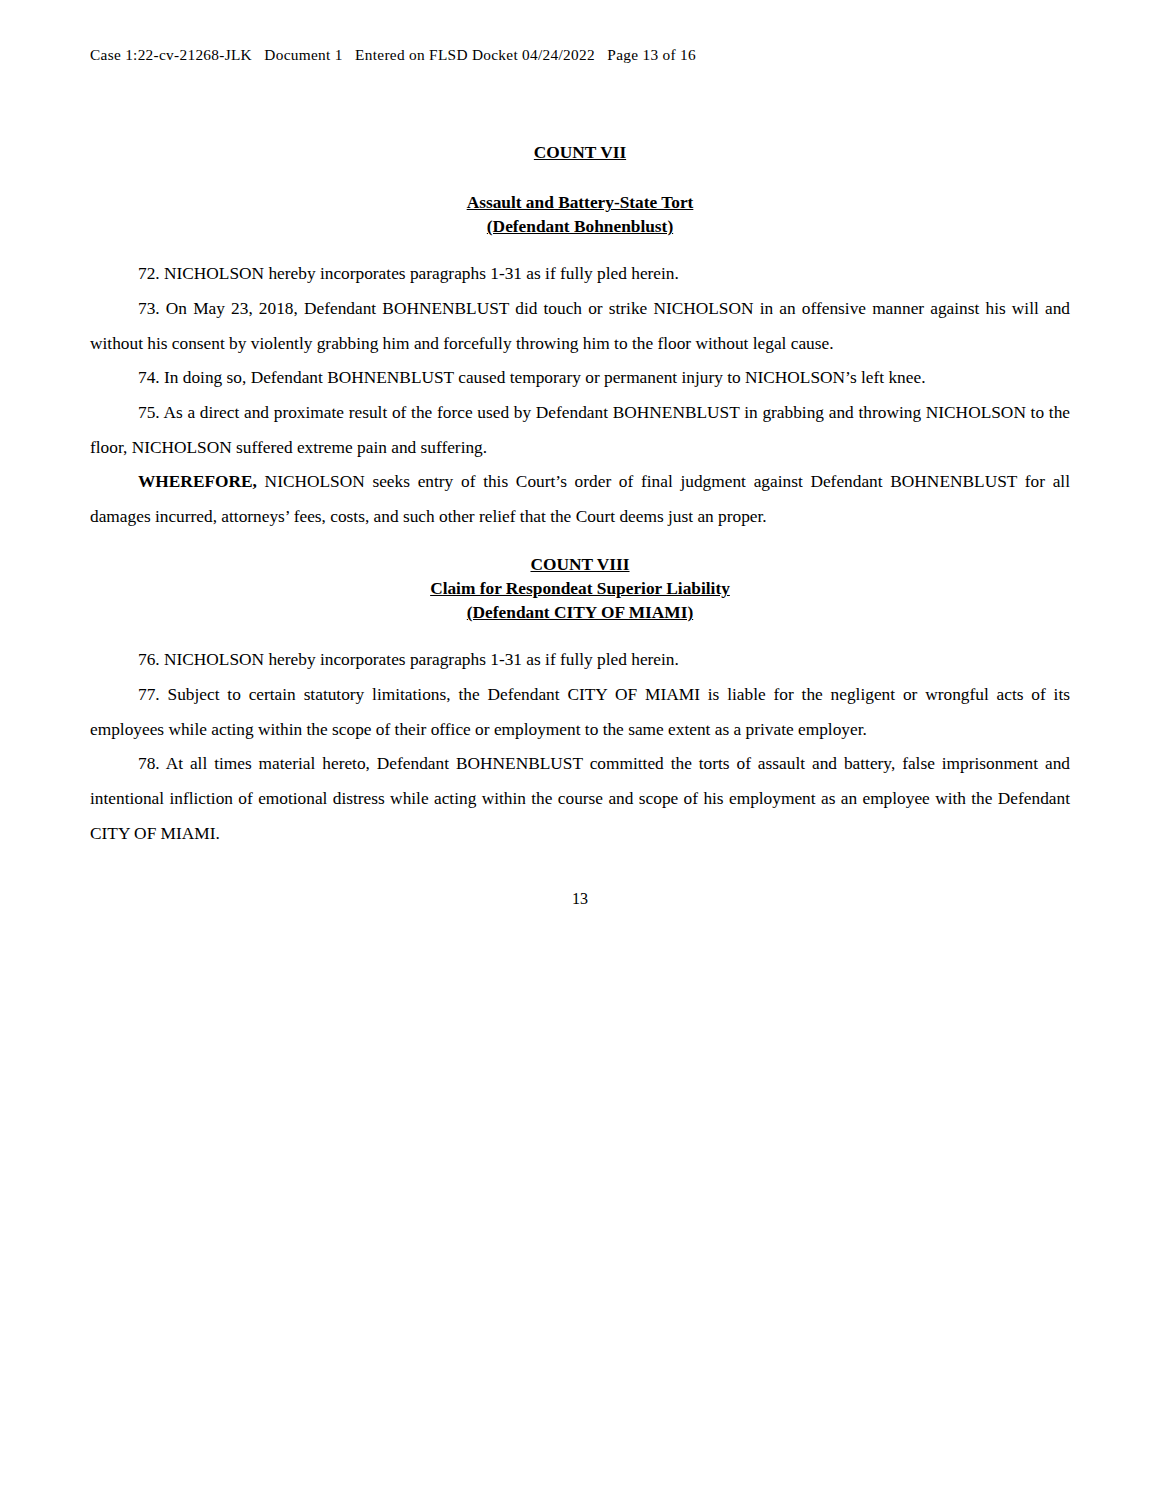Case 1:22-cv-21268-JLK Document 1 Entered on FLSD Docket 04/24/2022 Page 13 of 16
COUNT VII
Assault and Battery-State Tort (Defendant Bohnenblust)
72. NICHOLSON hereby incorporates paragraphs 1-31 as if fully pled herein.
73. On May 23, 2018, Defendant BOHNENBLUST did touch or strike NICHOLSON in an offensive manner against his will and without his consent by violently grabbing him and forcefully throwing him to the floor without legal cause.
74. In doing so, Defendant BOHNENBLUST caused temporary or permanent injury to NICHOLSON’s left knee.
75. As a direct and proximate result of the force used by Defendant BOHNENBLUST in grabbing and throwing NICHOLSON to the floor, NICHOLSON suffered extreme pain and suffering.
WHEREFORE, NICHOLSON seeks entry of this Court’s order of final judgment against Defendant BOHNENBLUST for all damages incurred, attorneys’ fees, costs, and such other relief that the Court deems just an proper.
COUNT VIII Claim for Respondeat Superior Liability (Defendant CITY OF MIAMI)
76. NICHOLSON hereby incorporates paragraphs 1-31 as if fully pled herein.
77. Subject to certain statutory limitations, the Defendant CITY OF MIAMI is liable for the negligent or wrongful acts of its employees while acting within the scope of their office or employment to the same extent as a private employer.
78. At all times material hereto, Defendant BOHNENBLUST committed the torts of assault and battery, false imprisonment and intentional infliction of emotional distress while acting within the course and scope of his employment as an employee with the Defendant CITY OF MIAMI.
13